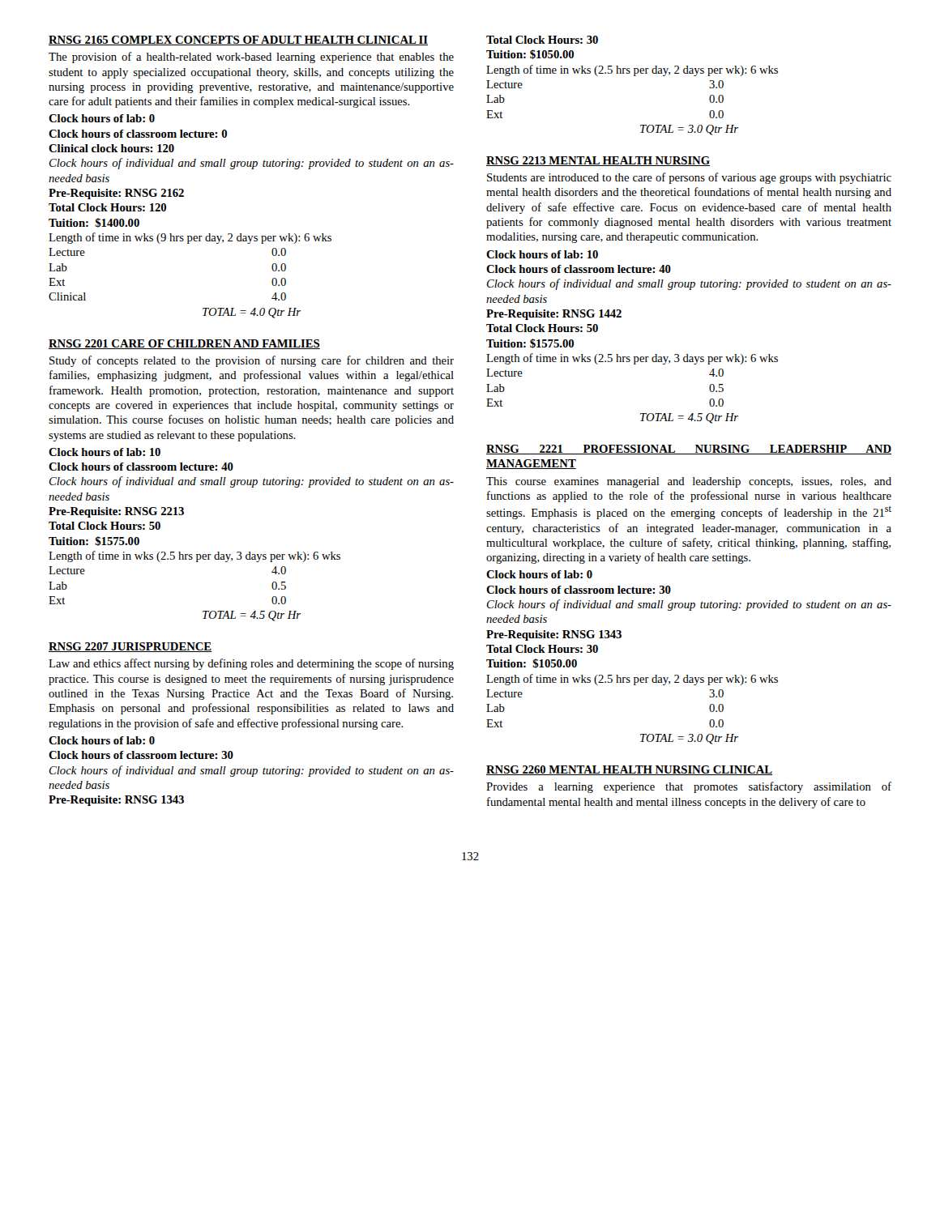RNSG 2165 COMPLEX CONCEPTS OF ADULT HEALTH CLINICAL II
The provision of a health-related work-based learning experience that enables the student to apply specialized occupational theory, skills, and concepts utilizing the nursing process in providing preventive, restorative, and maintenance/supportive care for adult patients and their families in complex medical-surgical issues.
Clock hours of lab: 0
Clock hours of classroom lecture: 0
Clinical clock hours: 120
Clock hours of individual and small group tutoring: provided to student on an as-needed basis
Pre-Requisite: RNSG 2162
Total Clock Hours: 120
Tuition: $1400.00
Length of time in wks (9 hrs per day, 2 days per wk): 6 wks
| Lecture | 0.0 |
| Lab | 0.0 |
| Ext | 0.0 |
| Clinical | 4.0 |
TOTAL = 4.0 Qtr Hr
RNSG 2201 CARE OF CHILDREN AND FAMILIES
Study of concepts related to the provision of nursing care for children and their families, emphasizing judgment, and professional values within a legal/ethical framework. Health promotion, protection, restoration, maintenance and support concepts are covered in experiences that include hospital, community settings or simulation. This course focuses on holistic human needs; health care policies and systems are studied as relevant to these populations.
Clock hours of lab: 10
Clock hours of classroom lecture: 40
Clock hours of individual and small group tutoring: provided to student on an as-needed basis
Pre-Requisite: RNSG 2213
Total Clock Hours: 50
Tuition: $1575.00
Length of time in wks (2.5 hrs per day, 3 days per wk): 6 wks
| Lecture | 4.0 |
| Lab | 0.5 |
| Ext | 0.0 |
TOTAL = 4.5 Qtr Hr
RNSG 2207 JURISPRUDENCE
Law and ethics affect nursing by defining roles and determining the scope of nursing practice. This course is designed to meet the requirements of nursing jurisprudence outlined in the Texas Nursing Practice Act and the Texas Board of Nursing. Emphasis on personal and professional responsibilities as related to laws and regulations in the provision of safe and effective professional nursing care.
Clock hours of lab: 0
Clock hours of classroom lecture: 30
Clock hours of individual and small group tutoring: provided to student on an as-needed basis
Pre-Requisite: RNSG 1343
Total Clock Hours: 30
Tuition: $1050.00
Length of time in wks (2.5 hrs per day, 2 days per wk): 6 wks
| Lecture | 3.0 |
| Lab | 0.0 |
| Ext | 0.0 |
TOTAL = 3.0 Qtr Hr
RNSG 2213 MENTAL HEALTH NURSING
Students are introduced to the care of persons of various age groups with psychiatric mental health disorders and the theoretical foundations of mental health nursing and delivery of safe effective care. Focus on evidence-based care of mental health patients for commonly diagnosed mental health disorders with various treatment modalities, nursing care, and therapeutic communication.
Clock hours of lab: 10
Clock hours of classroom lecture: 40
Clock hours of individual and small group tutoring: provided to student on an as-needed basis
Pre-Requisite: RNSG 1442
Total Clock Hours: 50
Tuition: $1575.00
Length of time in wks (2.5 hrs per day, 3 days per wk): 6 wks
| Lecture | 4.0 |
| Lab | 0.5 |
| Ext | 0.0 |
TOTAL = 4.5 Qtr Hr
RNSG 2221 PROFESSIONAL NURSING LEADERSHIP AND MANAGEMENT
This course examines managerial and leadership concepts, issues, roles, and functions as applied to the role of the professional nurse in various healthcare settings. Emphasis is placed on the emerging concepts of leadership in the 21st century, characteristics of an integrated leader-manager, communication in a multicultural workplace, the culture of safety, critical thinking, planning, staffing, organizing, directing in a variety of health care settings.
Clock hours of lab: 0
Clock hours of classroom lecture: 30
Clock hours of individual and small group tutoring: provided to student on an as-needed basis
Pre-Requisite: RNSG 1343
Total Clock Hours: 30
Tuition: $1050.00
Length of time in wks (2.5 hrs per day, 2 days per wk): 6 wks
| Lecture | 3.0 |
| Lab | 0.0 |
| Ext | 0.0 |
TOTAL = 3.0 Qtr Hr
RNSG 2260 MENTAL HEALTH NURSING CLINICAL
Provides a learning experience that promotes satisfactory assimilation of fundamental mental health and mental illness concepts in the delivery of care to
132